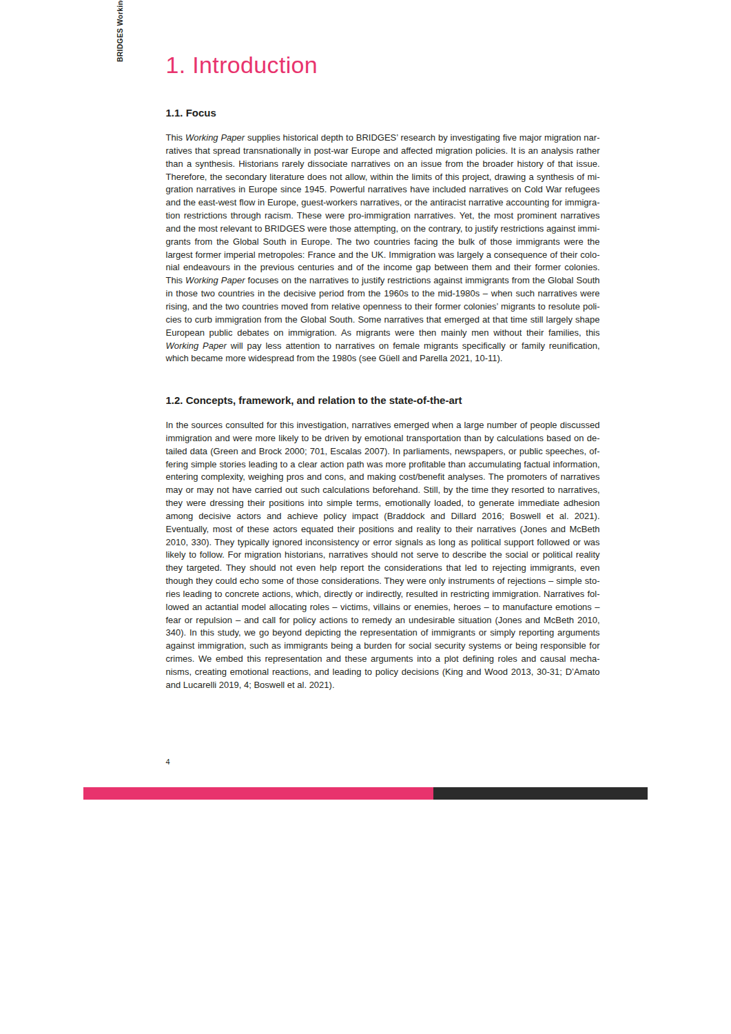BRIDGES Working Papers|#01 November 2021
1. Introduction
1.1. Focus
This Working Paper supplies historical depth to BRIDGES’ research by investigating five major migration narratives that spread transnationally in post-war Europe and affected migration policies. It is an analysis rather than a synthesis. Historians rarely dissociate narratives on an issue from the broader history of that issue. Therefore, the secondary literature does not allow, within the limits of this project, drawing a synthesis of migration narratives in Europe since 1945. Powerful narratives have included narratives on Cold War refugees and the east-west flow in Europe, guest-workers narratives, or the antiracist narrative accounting for immigration restrictions through racism. These were pro-immigration narratives. Yet, the most prominent narratives and the most relevant to BRIDGES were those attempting, on the contrary, to justify restrictions against immigrants from the Global South in Europe. The two countries facing the bulk of those immigrants were the largest former imperial metropoles: France and the UK. Immigration was largely a consequence of their colonial endeavours in the previous centuries and of the income gap between them and their former colonies. This Working Paper focuses on the narratives to justify restrictions against immigrants from the Global South in those two countries in the decisive period from the 1960s to the mid-1980s – when such narratives were rising, and the two countries moved from relative openness to their former colonies’ migrants to resolute policies to curb immigration from the Global South. Some narratives that emerged at that time still largely shape European public debates on immigration. As migrants were then mainly men without their families, this Working Paper will pay less attention to narratives on female migrants specifically or family reunification, which became more widespread from the 1980s (see Güell and Parella 2021, 10-11).
1.2. Concepts, framework, and relation to the state-of-the-art
In the sources consulted for this investigation, narratives emerged when a large number of people discussed immigration and were more likely to be driven by emotional transportation than by calculations based on detailed data (Green and Brock 2000; 701, Escalas 2007). In parliaments, newspapers, or public speeches, offering simple stories leading to a clear action path was more profitable than accumulating factual information, entering complexity, weighing pros and cons, and making cost/benefit analyses. The promoters of narratives may or may not have carried out such calculations beforehand. Still, by the time they resorted to narratives, they were dressing their positions into simple terms, emotionally loaded, to generate immediate adhesion among decisive actors and achieve policy impact (Braddock and Dillard 2016; Boswell et al. 2021). Eventually, most of these actors equated their positions and reality to their narratives (Jones and McBeth 2010, 330). They typically ignored inconsistency or error signals as long as political support followed or was likely to follow. For migration historians, narratives should not serve to describe the social or political reality they targeted. They should not even help report the considerations that led to rejecting immigrants, even though they could echo some of those considerations. They were only instruments of rejections – simple stories leading to concrete actions, which, directly or indirectly, resulted in restricting immigration. Narratives followed an actantial model allocating roles – victims, villains or enemies, heroes – to manufacture emotions – fear or repulsion – and call for policy actions to remedy an undesirable situation (Jones and McBeth 2010, 340). In this study, we go beyond depicting the representation of immigrants or simply reporting arguments against immigration, such as immigrants being a burden for social security systems or being responsible for crimes. We embed this representation and these arguments into a plot defining roles and causal mechanisms, creating emotional reactions, and leading to policy decisions (King and Wood 2013, 30-31; D’Amato and Lucarelli 2019, 4; Boswell et al. 2021).
4